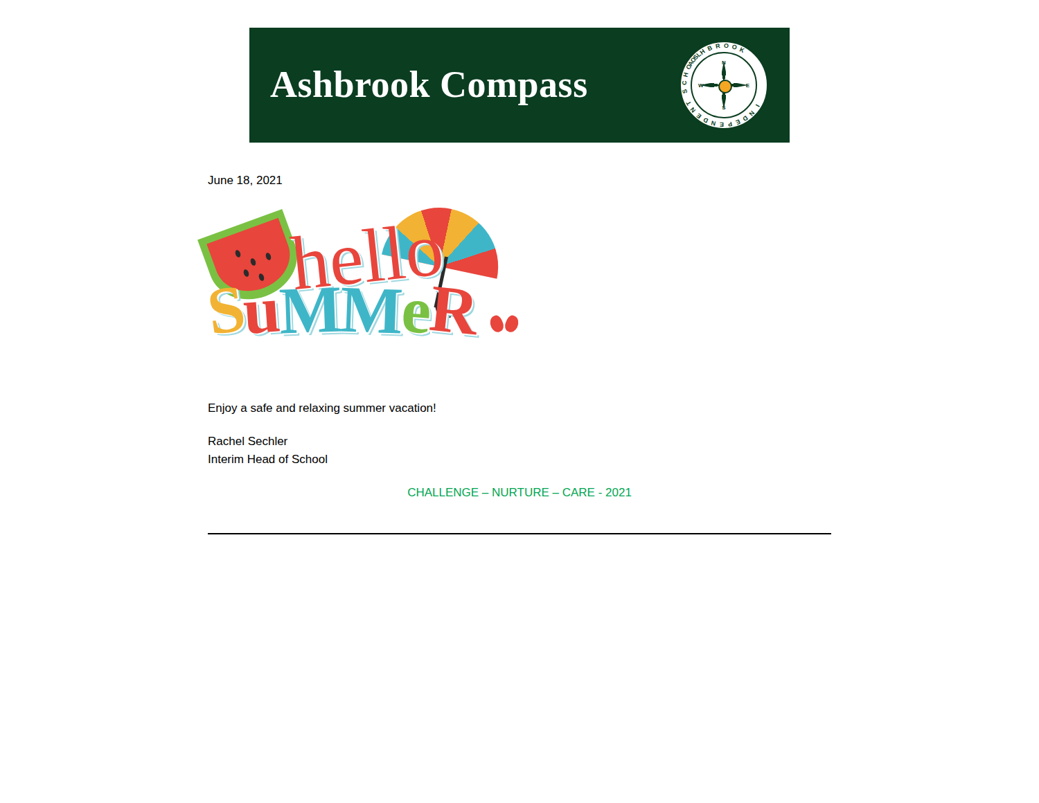Ashbrook Compass
A S H B R O O K I N D E P E N D E N T S C H O O L
N
S
W
E
June 18, 2021
hello SuMMeR
Enjoy a safe and relaxing summer vacation!
Rachel Sechler
Interim Head of School
CHALLENGE – NURTURE – CARE - 2021